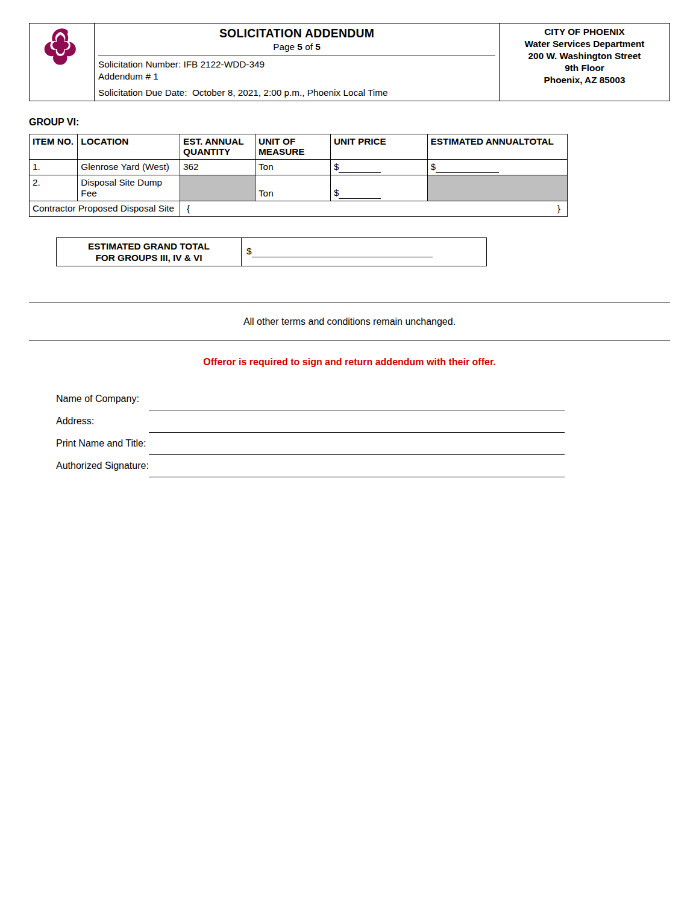| | SOLICITATION ADDENDUM Page 5 of 5 Solicitation Number: IFB 2122-WDD-349 Addendum # 1 Solicitation Due Date: October 8, 2021, 2:00 p.m., Phoenix Local Time | CITY OF PHOENIX Water Services Department 200 W. Washington Street 9th Floor Phoenix, AZ 85003 |
GROUP VI:
| ITEM NO. | LOCATION | EST. ANNUAL QUANTITY | UNIT OF MEASURE | UNIT PRICE | ESTIMATED ANNUALTOTAL |
| --- | --- | --- | --- | --- | --- |
| 1. | Glenrose Yard (West) | 362 | Ton | $ | $ |
| 2. | Disposal Site Dump Fee | | Ton | $ | |
| Contractor Proposed Disposal Site | { } |
| ESTIMATED GRAND TOTAL FOR GROUPS III, IV & VI | $ |
All other terms and conditions remain unchanged.
Offeror is required to sign and return addendum with their offer.
| Name of Company: | |
| Address: | |
| Print Name and Title: | |
| Authorized Signature: | |